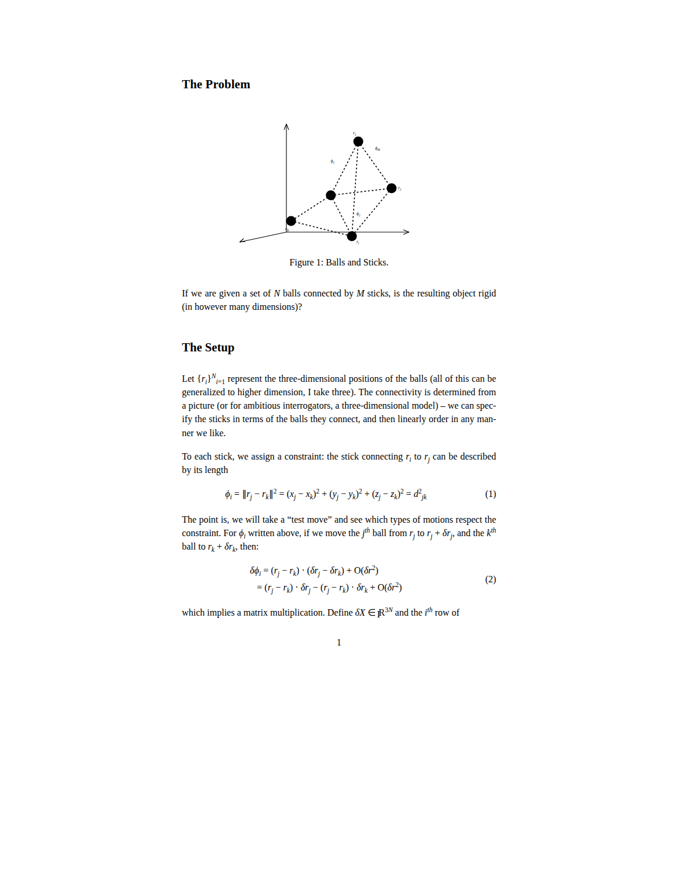The Problem
r1 r2 rN ri ϕM ϕ1 ϕ2
Figure 1: Balls and Sticks.
If we are given a set of N balls connected by M sticks, is the resulting object rigid (in however many dimensions)?
The Setup
Let {ri}Ni=1 represent the three-dimensional positions of the balls (all of this can be generalized to higher dimension, I take three). The connectivity is determined from a picture (or for ambitious interrogators, a three-dimensional model) – we can specify the sticks in terms of the balls they connect, and then linearly order in any manner we like.
To each stick, we assign a constraint: the stick connecting ri to rj can be described by its length
ϕi = ∥rj − rk∥2 = (xj − xk)2 + (yj − yk)2 + (zj − zk)2 = d2jk
(1)
The point is, we will take a “test move” and see which types of motions respect the constraint. For ϕi written above, if we move the jth ball from rj to rj + δrj, and the kth ball to rk + δrk, then:
δϕi = (rj − rk) · (δrj − δrk) + O(δr2) = (rj − rk) · δrj − (rj − rk) · δrk + O(δr2)
(2)
which implies a matrix multiplication. Define δX ∈ R3N and the ith row of
1